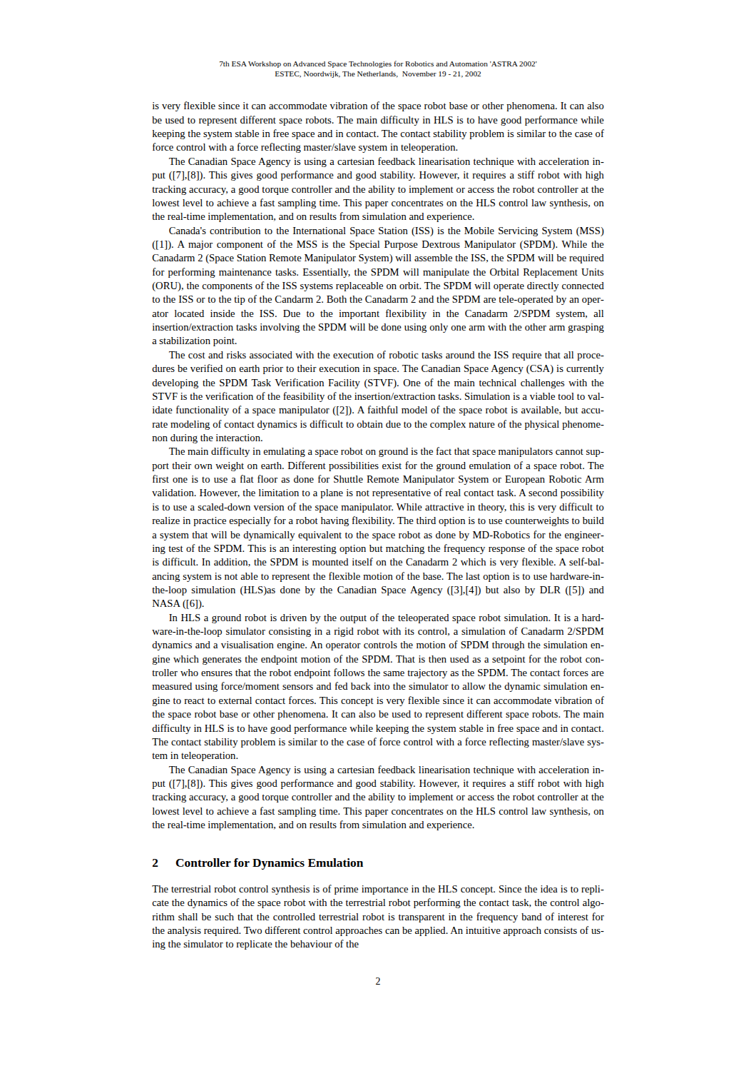7th ESA Workshop on Advanced Space Technologies for Robotics and Automation 'ASTRA 2002'
ESTEC, Noordwijk, The Netherlands, November 19 - 21, 2002
is very flexible since it can accommodate vibration of the space robot base or other phenomena. It can also be used to represent different space robots. The main difficulty in HLS is to have good performance while keeping the system stable in free space and in contact. The contact stability problem is similar to the case of force control with a force reflecting master/slave system in teleoperation.
The Canadian Space Agency is using a cartesian feedback linearisation technique with acceleration input ([7],[8]). This gives good performance and good stability. However, it requires a stiff robot with high tracking accuracy, a good torque controller and the ability to implement or access the robot controller at the lowest level to achieve a fast sampling time. This paper concentrates on the HLS control law synthesis, on the real-time implementation, and on results from simulation and experience.
Canada's contribution to the International Space Station (ISS) is the Mobile Servicing System (MSS) ([1]). A major component of the MSS is the Special Purpose Dextrous Manipulator (SPDM). While the Canadarm 2 (Space Station Remote Manipulator System) will assemble the ISS, the SPDM will be required for performing maintenance tasks. Essentially, the SPDM will manipulate the Orbital Replacement Units (ORU), the components of the ISS systems replaceable on orbit. The SPDM will operate directly connected to the ISS or to the tip of the Candarm 2. Both the Canadarm 2 and the SPDM are tele-operated by an operator located inside the ISS. Due to the important flexibility in the Canadarm 2/SPDM system, all insertion/extraction tasks involving the SPDM will be done using only one arm with the other arm grasping a stabilization point.
The cost and risks associated with the execution of robotic tasks around the ISS require that all procedures be verified on earth prior to their execution in space. The Canadian Space Agency (CSA) is currently developing the SPDM Task Verification Facility (STVF). One of the main technical challenges with the STVF is the verification of the feasibility of the insertion/extraction tasks. Simulation is a viable tool to validate functionality of a space manipulator ([2]). A faithful model of the space robot is available, but accurate modeling of contact dynamics is difficult to obtain due to the complex nature of the physical phenomenon during the interaction.
The main difficulty in emulating a space robot on ground is the fact that space manipulators cannot support their own weight on earth. Different possibilities exist for the ground emulation of a space robot. The first one is to use a flat floor as done for Shuttle Remote Manipulator System or European Robotic Arm validation. However, the limitation to a plane is not representative of real contact task. A second possibility is to use a scaled-down version of the space manipulator. While attractive in theory, this is very difficult to realize in practice especially for a robot having flexibility. The third option is to use counterweights to build a system that will be dynamically equivalent to the space robot as done by MD-Robotics for the engineering test of the SPDM. This is an interesting option but matching the frequency response of the space robot is difficult. In addition, the SPDM is mounted itself on the Canadarm 2 which is very flexible. A self-balancing system is not able to represent the flexible motion of the base. The last option is to use hardware-in-the-loop simulation (HLS)as done by the Canadian Space Agency ([3],[4]) but also by DLR ([5]) and NASA ([6]).
In HLS a ground robot is driven by the output of the teleoperated space robot simulation. It is a hardware-in-the-loop simulator consisting in a rigid robot with its control, a simulation of Canadarm 2/SPDM dynamics and a visualisation engine. An operator controls the motion of SPDM through the simulation engine which generates the endpoint motion of the SPDM. That is then used as a setpoint for the robot controller who ensures that the robot endpoint follows the same trajectory as the SPDM. The contact forces are measured using force/moment sensors and fed back into the simulator to allow the dynamic simulation engine to react to external contact forces. This concept is very flexible since it can accommodate vibration of the space robot base or other phenomena. It can also be used to represent different space robots. The main difficulty in HLS is to have good performance while keeping the system stable in free space and in contact. The contact stability problem is similar to the case of force control with a force reflecting master/slave system in teleoperation.
The Canadian Space Agency is using a cartesian feedback linearisation technique with acceleration input ([7],[8]). This gives good performance and good stability. However, it requires a stiff robot with high tracking accuracy, a good torque controller and the ability to implement or access the robot controller at the lowest level to achieve a fast sampling time. This paper concentrates on the HLS control law synthesis, on the real-time implementation, and on results from simulation and experience.
2 Controller for Dynamics Emulation
The terrestrial robot control synthesis is of prime importance in the HLS concept. Since the idea is to replicate the dynamics of the space robot with the terrestrial robot performing the contact task, the control algorithm shall be such that the controlled terrestrial robot is transparent in the frequency band of interest for the analysis required. Two different control approaches can be applied. An intuitive approach consists of using the simulator to replicate the behaviour of the
2